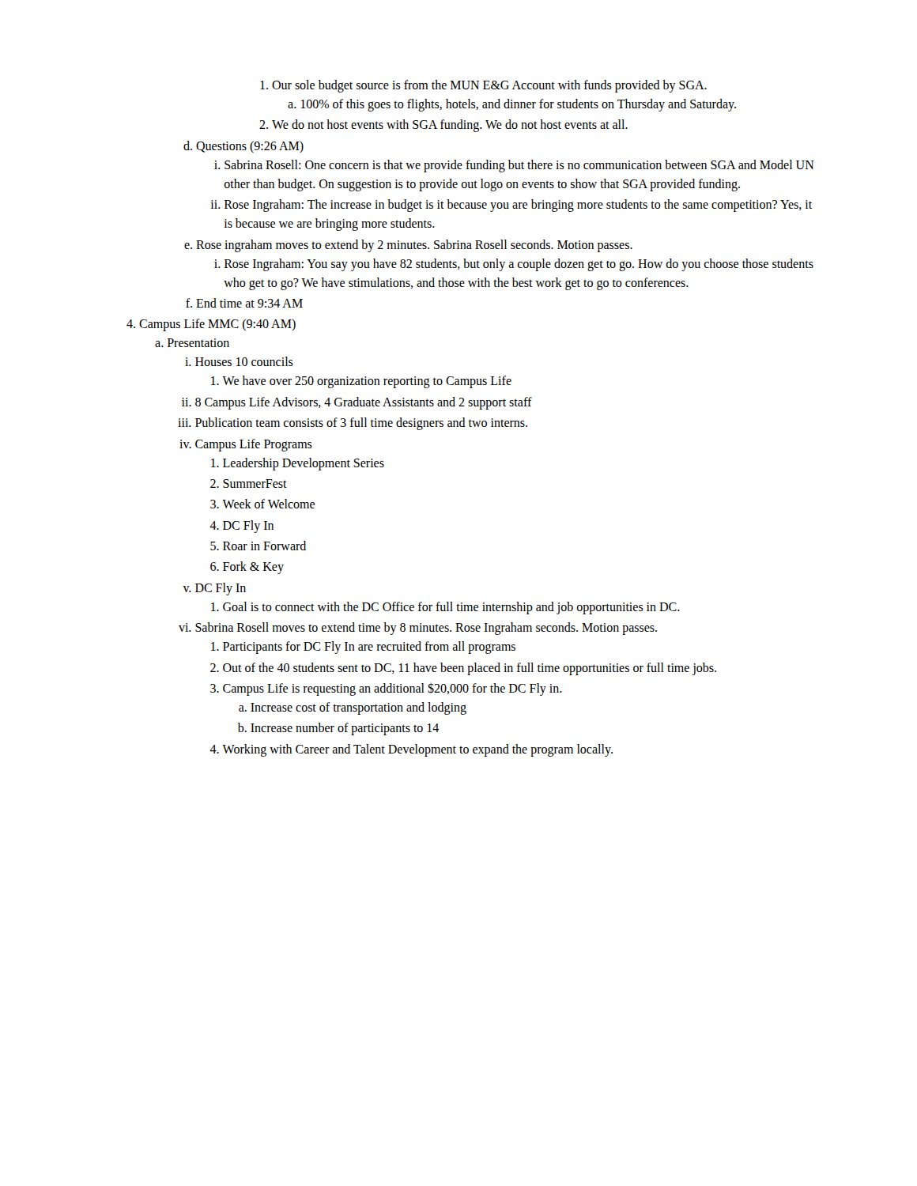Our sole budget source is from the MUN E&G Account with funds provided by SGA.
100% of this goes to flights, hotels, and dinner for students on Thursday and Saturday.
We do not host events with SGA funding. We do not host events at all.
Questions (9:26 AM)
Sabrina Rosell: One concern is that we provide funding but there is no communication between SGA and Model UN other than budget. On suggestion is to provide out logo on events to show that SGA provided funding.
Rose Ingraham: The increase in budget is it because you are bringing more students to the same competition? Yes, it is because we are bringing more students.
Rose ingraham moves to extend by 2 minutes. Sabrina Rosell seconds. Motion passes.
Rose Ingraham: You say you have 82 students, but only a couple dozen get to go. How do you choose those students who get to go? We have stimulations, and those with the best work get to go to conferences.
End time at 9:34 AM
Campus Life MMC (9:40 AM)
Presentation
Houses 10 councils
We have over 250 organization reporting to Campus Life
8 Campus Life Advisors, 4 Graduate Assistants and 2 support staff
Publication team consists of 3 full time designers and two interns.
Campus Life Programs
Leadership Development Series
SummerFest
Week of Welcome
DC Fly In
Roar in Forward
Fork & Key
DC Fly In
Goal is to connect with the DC Office for full time internship and job opportunities in DC.
Sabrina Rosell moves to extend time by 8 minutes. Rose Ingraham seconds. Motion passes.
Participants for DC Fly In are recruited from all programs
Out of the 40 students sent to DC, 11 have been placed in full time opportunities or full time jobs.
Campus Life is requesting an additional $20,000 for the DC Fly in.
Increase cost of transportation and lodging
Increase number of participants to 14
Working with Career and Talent Development to expand the program locally.